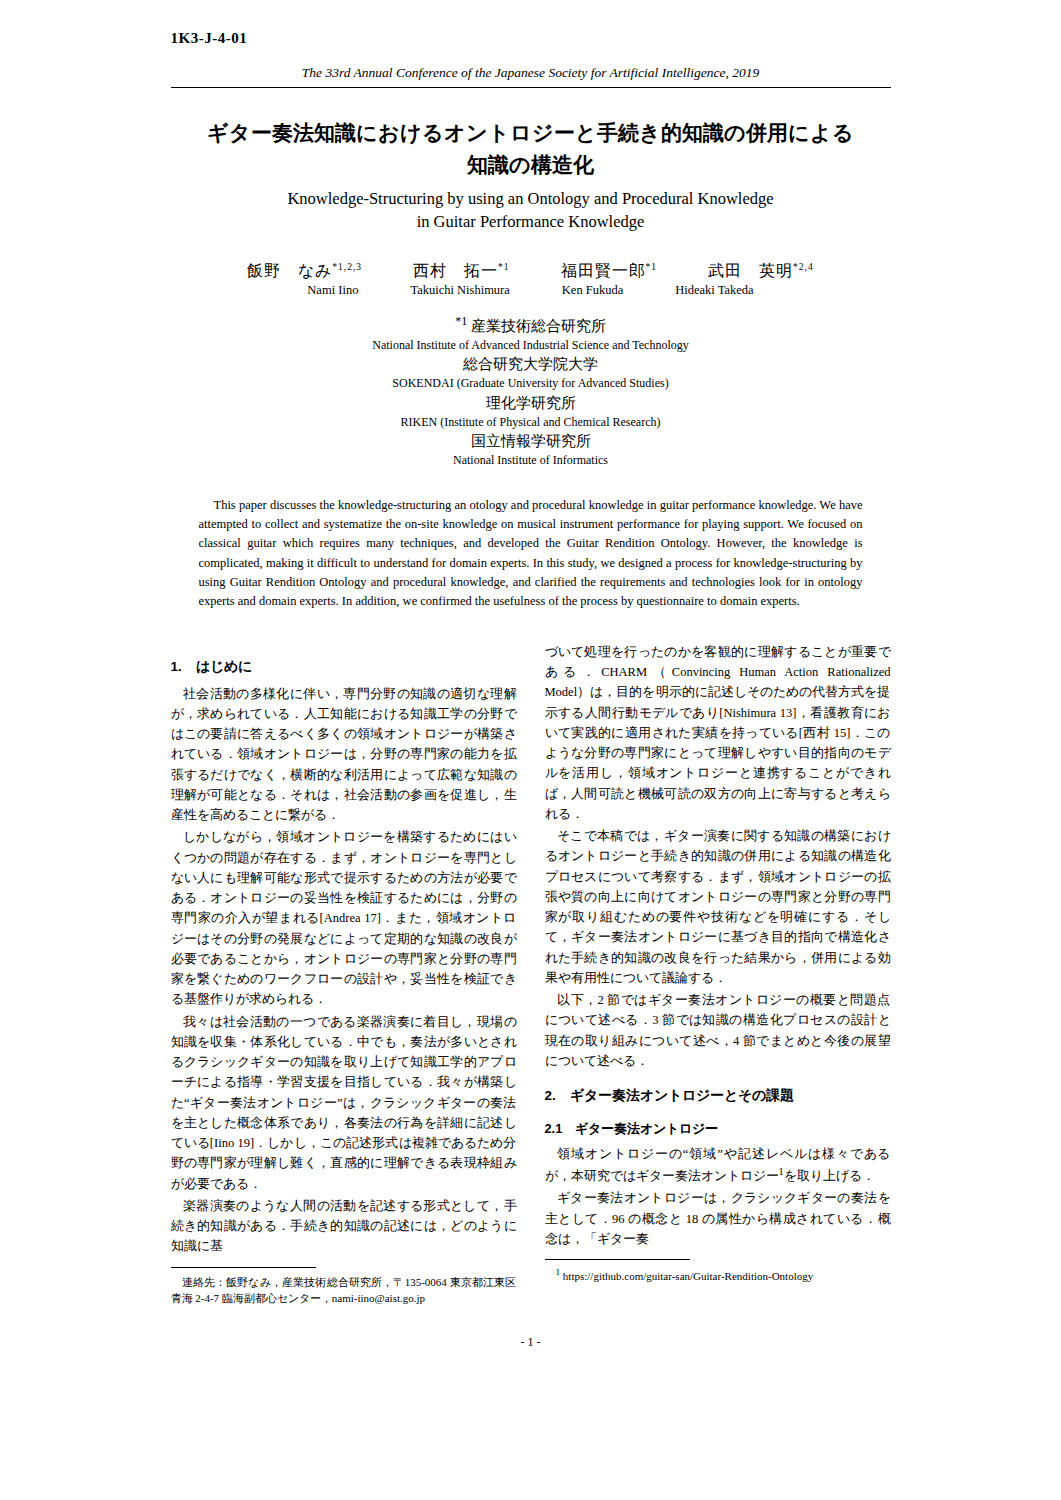1K3-J-4-01
The 33rd Annual Conference of the Japanese Society for Artificial Intelligence, 2019
ギター奏法知識におけるオントロジーと手続き的知識の併用による
知識の構造化
Knowledge-Structuring by using an Ontology and Procedural Knowledge
in Guitar Performance Knowledge
飯野　なみ*1,2,3　　　西村　拓一*1　　　福田賢一郎*1　　　武田　英明*2,4
Nami Iino　　　　Takuichi Nishimura　　　　Ken Fukuda　　　　Hideaki Takeda
*1 産業技術総合研究所
National Institute of Advanced Industrial Science and Technology
総合研究大学院大学
SOKENDAI (Graduate University for Advanced Studies)
理化学研究所
RIKEN (Institute of Physical and Chemical Research)
国立情報学研究所
National Institute of Informatics
This paper discusses the knowledge-structuring an otology and procedural knowledge in guitar performance knowledge. We have attempted to collect and systematize the on-site knowledge on musical instrument performance for playing support. We focused on classical guitar which requires many techniques, and developed the Guitar Rendition Ontology. However, the knowledge is complicated, making it difficult to understand for domain experts. In this study, we designed a process for knowledge-structuring by using Guitar Rendition Ontology and procedural knowledge, and clarified the requirements and technologies look for in ontology experts and domain experts. In addition, we confirmed the usefulness of the process by questionnaire to domain experts.
1.　はじめに
社会活動の多様化に伴い，専門分野の知識の適切な理解が，求められている．人工知能における知識工学の分野ではこの要請に答えるべく多くの領域オントロジーが構築されている．領域オントロジーは，分野の専門家の能力を拡張するだけでなく，横断的な利活用によって広範な知識の理解が可能となる．それは，社会活動の参画を促進し，生産性を高めることに繋がる．
しかしながら，領域オントロジーを構築するためにはいくつかの問題が存在する．まず，オントロジーを専門としない人にも理解可能な形式で提示するための方法が必要である．オントロジーの妥当性を検証するためには，分野の専門家の介入が望まれる[Andrea 17]．また，領域オントロジーはその分野の発展などによって定期的な知識の改良が必要であることから，オントロジーの専門家と分野の専門家を繋ぐためのワークフローの設計や，妥当性を検証できる基盤作りが求められる．
我々は社会活動の一つである楽器演奏に着目し，現場の知識を収集・体系化している．中でも，奏法が多いとされるクラシックギターの知識を取り上げて知識工学的アプローチによる指導・学習支援を目指している．我々が構築した“ギター奏法オントロジー”は，クラシックギターの奏法を主とした概念体系であり，各奏法の行為を詳細に記述している[Iino 19]．しかし，この記述形式は複雑であるため分野の専門家が理解し難く，直感的に理解できる表現枠組みが必要である．
楽器演奏のような人間の活動を記述する形式として，手続き的知識がある．手続き的知識の記述には，どのように知識に基
連絡先：飯野なみ，産業技術総合研究所，〒135-0064 東京都江東区青海 2-4-7 臨海副都心センター，nami-iino@aist.go.jp
づいて処理を行ったのかを客観的に理解することが重要である．CHARM（Convincing Human Action Rationalized Model）は，目的を明示的に記述しそのための代替方式を提示する人間行動モデルであり[Nishimura 13]，看護教育において実践的に適用された実績を持っている[西村 15]．このような分野の専門家にとって理解しやすい目的指向のモデルを活用し，領域オントロジーと連携することができれば，人間可読と機械可読の双方の向上に寄与すると考えられる．
そこで本稿では，ギター演奏に関する知識の構築におけるオントロジーと手続き的知識の併用による知識の構造化プロセスについて考察する．まず，領域オントロジーの拡張や質の向上に向けてオントロジーの専門家と分野の専門家が取り組むための要件や技術などを明確にする．そして，ギター奏法オントロジーに基づき目的指向で構造化された手続き的知識の改良を行った結果から，併用による効果や有用性について議論する．
以下，2 節ではギター奏法オントロジーの概要と問題点について述べる．3 節では知識の構造化プロセスの設計と現在の取り組みについて述べ，4 節でまとめと今後の展望について述べる．
2.　ギター奏法オントロジーとその課題
2.1　ギター奏法オントロジー
領域オントロジーの“領域”や記述レベルは様々であるが，本研究ではギター奏法オントロジー1を取り上げる．
ギター奏法オントロジーは，クラシックギターの奏法を主として．96 の概念と 18 の属性から構成されている．概念は，「ギター奏
1 https://github.com/guitar-san/Guitar-Rendition-Ontology
- 1 -